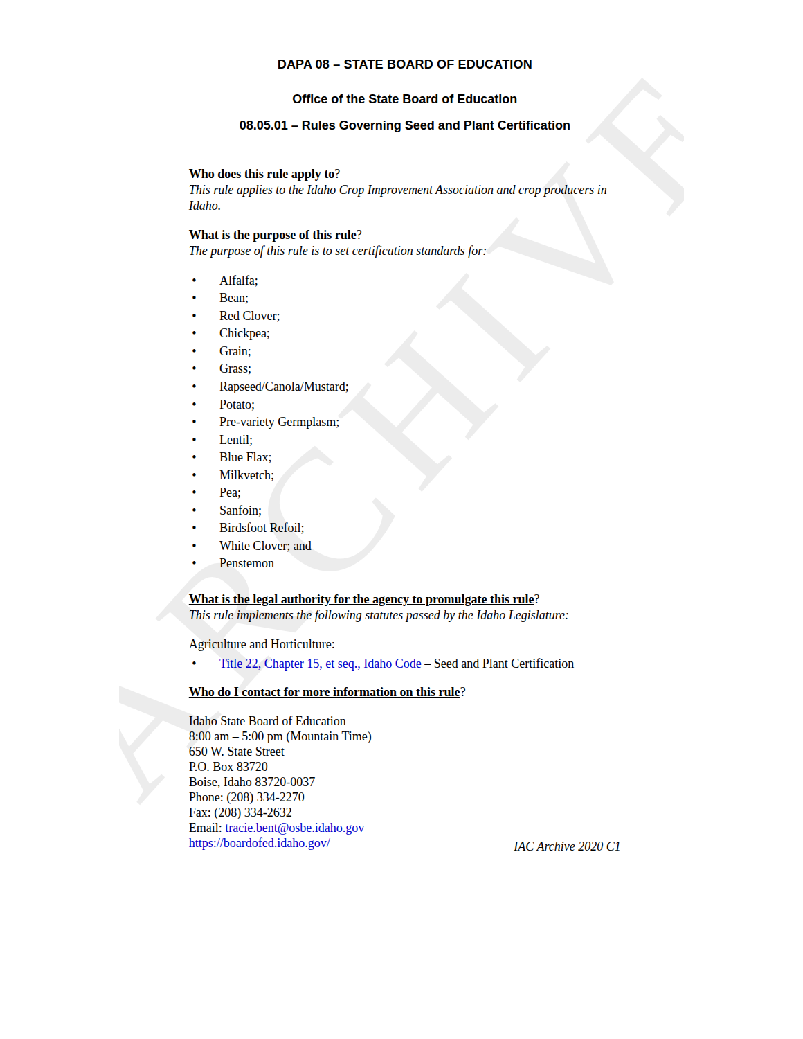ARCHIVE
DAPA 08 – STATE BOARD OF EDUCATION
Office of the State Board of Education
08.05.01 – Rules Governing Seed and Plant Certification
Who does this rule apply to?
This rule applies to the Idaho Crop Improvement Association and crop producers in Idaho.
What is the purpose of this rule?
The purpose of this rule is to set certification standards for:
Alfalfa;
Bean;
Red Clover;
Chickpea;
Grain;
Grass;
Rapseed/Canola/Mustard;
Potato;
Pre-variety Germplasm;
Lentil;
Blue Flax;
Milkvetch;
Pea;
Sanfoin;
Birdsfoot Refoil;
White Clover; and
Penstemon
What is the legal authority for the agency to promulgate this rule?
This rule implements the following statutes passed by the Idaho Legislature:
Agriculture and Horticulture:
Title 22, Chapter 15, et seq., Idaho Code – Seed and Plant Certification
Who do I contact for more information on this rule?
Idaho State Board of Education
8:00 am – 5:00 pm (Mountain Time)
650 W. State Street
P.O. Box 83720
Boise, Idaho 83720-0037
Phone: (208) 334-2270
Fax: (208) 334-2632
Email: tracie.bent@osbe.idaho.gov
https://boardofed.idaho.gov/
IAC Archive 2020 C1